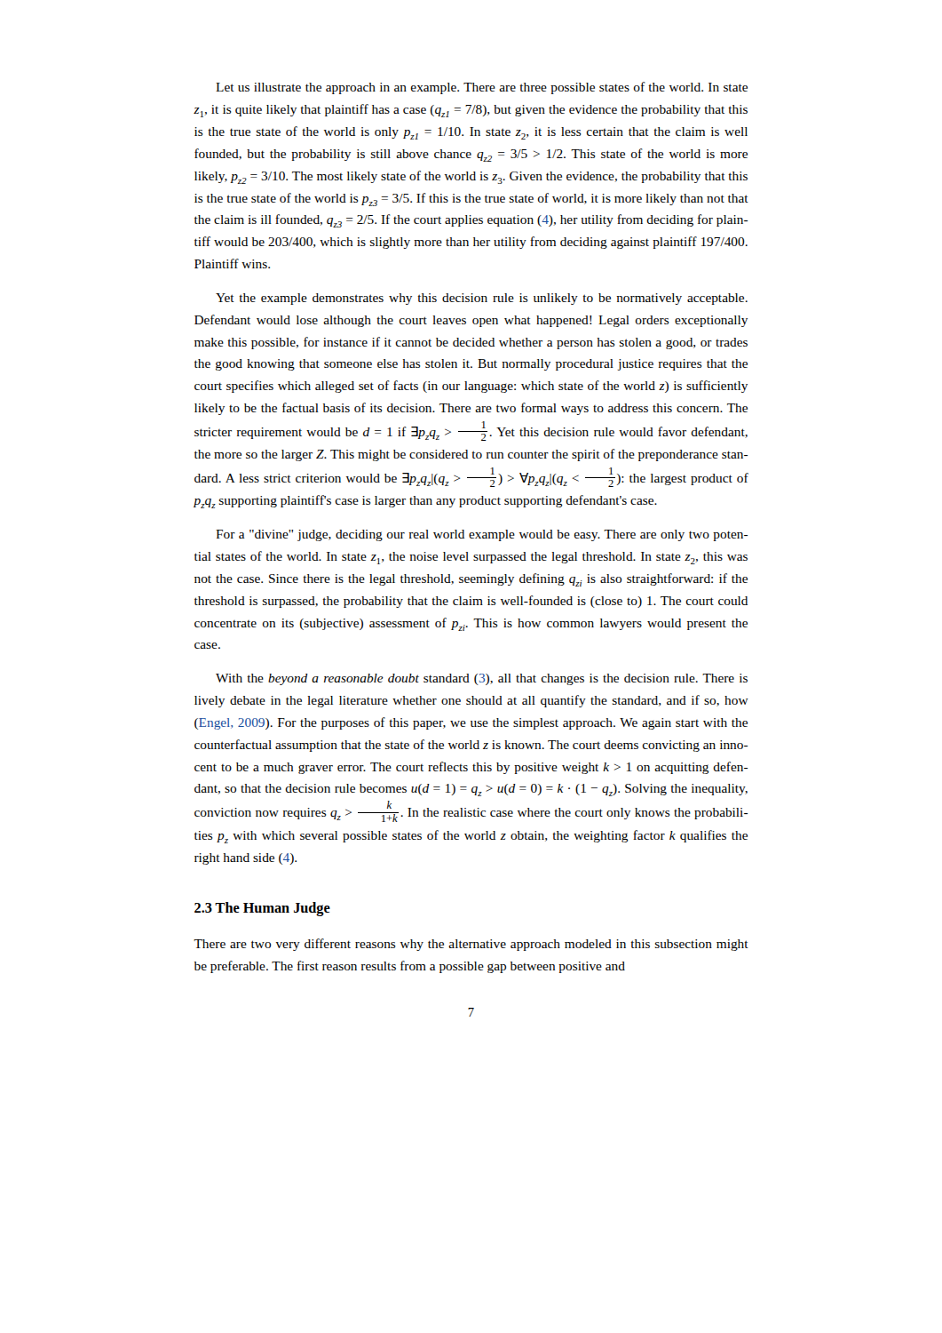Let us illustrate the approach in an example. There are three possible states of the world. In state z1, it is quite likely that plaintiff has a case (qz1 = 7/8), but given the evidence the probability that this is the true state of the world is only pz1 = 1/10. In state z2, it is less certain that the claim is well founded, but the probability is still above chance qz2 = 3/5 > 1/2. This state of the world is more likely, pz2 = 3/10. The most likely state of the world is z3. Given the evidence, the probability that this is the true state of the world is pz3 = 3/5. If this is the true state of world, it is more likely than not that the claim is ill founded, qz3 = 2/5. If the court applies equation (4), her utility from deciding for plaintiff would be 203/400, which is slightly more than her utility from deciding against plaintiff 197/400. Plaintiff wins.
Yet the example demonstrates why this decision rule is unlikely to be normatively acceptable. Defendant would lose although the court leaves open what happened! Legal orders exceptionally make this possible, for instance if it cannot be decided whether a person has stolen a good, or trades the good knowing that someone else has stolen it. But normally procedural justice requires that the court specifies which alleged set of facts (in our language: which state of the world z) is sufficiently likely to be the factual basis of its decision. There are two formal ways to address this concern. The stricter requirement would be d = 1 if ∃pzqz > 12. Yet this decision rule would favor defendant, the more so the larger Z. This might be considered to run counter the spirit of the preponderance standard. A less strict criterion would be ∃pzqz|(qz > 12) > ∀pzqz|(qz < 12): the largest product of pzqz supporting plaintiff's case is larger than any product supporting defendant's case.
For a "divine" judge, deciding our real world example would be easy. There are only two potential states of the world. In state z1, the noise level surpassed the legal threshold. In state z2, this was not the case. Since there is the legal threshold, seemingly defining qzi is also straightforward: if the threshold is surpassed, the probability that the claim is well-founded is (close to) 1. The court could concentrate on its (subjective) assessment of pzi. This is how common lawyers would present the case.
With the beyond a reasonable doubt standard (3), all that changes is the decision rule. There is lively debate in the legal literature whether one should at all quantify the standard, and if so, how (Engel, 2009). For the purposes of this paper, we use the simplest approach. We again start with the counterfactual assumption that the state of the world z is known. The court deems convicting an innocent to be a much graver error. The court reflects this by positive weight k > 1 on acquitting defendant, so that the decision rule becomes u(d = 1) = qz > u(d = 0) = k · (1 − qz). Solving the inequality, conviction now requires qz > k 1+k. In the realistic case where the court only knows the probabilities pz with which several possible states of the world z obtain, the weighting factor k qualifies the right hand side (4).
2.3 The Human Judge
There are two very different reasons why the alternative approach modeled in this subsection might be preferable. The first reason results from a possible gap between positive and
7